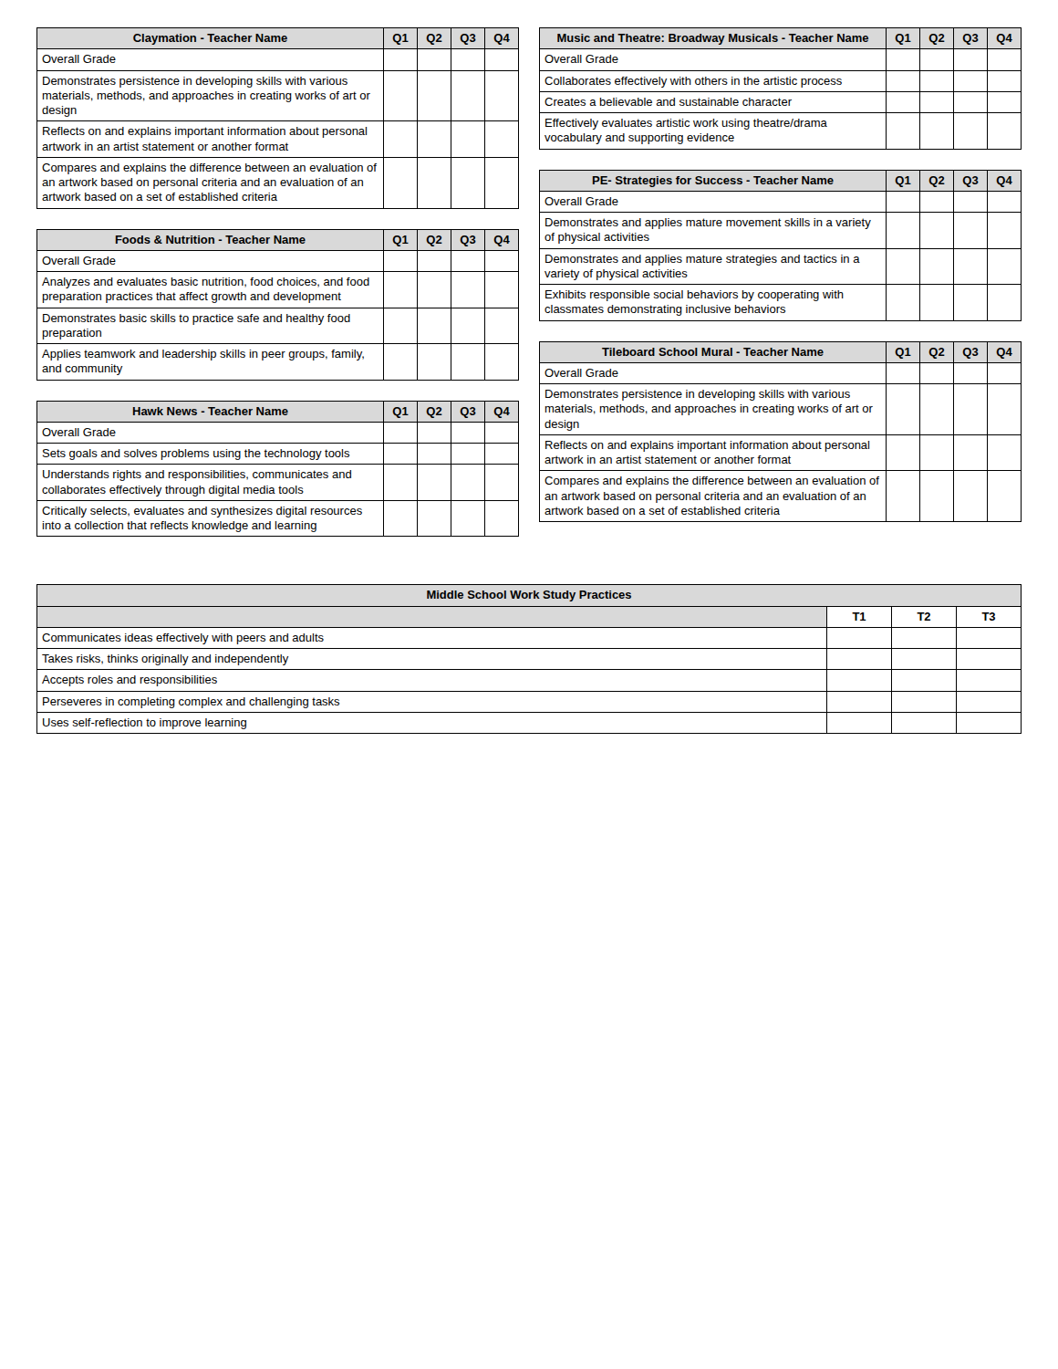| Claymation - Teacher Name | Q1 | Q2 | Q3 | Q4 |
| --- | --- | --- | --- | --- |
| Overall Grade | | | | |
| Demonstrates persistence in developing skills with various materials, methods, and approaches in creating works of art or design | | | | |
| Reflects on and explains important information about personal artwork in an artist statement or another format | | | | |
| Compares and explains the difference between an evaluation of an artwork based on personal criteria and an evaluation of an artwork based on a set of established criteria | | | | |
| Foods & Nutrition - Teacher Name | Q1 | Q2 | Q3 | Q4 |
| --- | --- | --- | --- | --- |
| Overall Grade | | | | |
| Analyzes and evaluates basic nutrition, food choices, and food preparation practices that affect growth and development | | | | |
| Demonstrates basic skills to practice safe and healthy food preparation | | | | |
| Applies teamwork and leadership skills in peer groups, family, and community | | | | |
| Hawk News - Teacher Name | Q1 | Q2 | Q3 | Q4 |
| --- | --- | --- | --- | --- |
| Overall Grade | | | | |
| Sets goals and solves problems using the technology tools | | | | |
| Understands rights and responsibilities, communicates and collaborates effectively through digital media tools | | | | |
| Critically selects, evaluates and synthesizes digital resources into a collection that reflects knowledge and learning | | | | |
| Music and Theatre: Broadway Musicals - Teacher Name | Q1 | Q2 | Q3 | Q4 |
| --- | --- | --- | --- | --- |
| Overall Grade | | | | |
| Collaborates effectively with others in the artistic process | | | | |
| Creates a believable and sustainable character | | | | |
| Effectively evaluates artistic work using theatre/drama vocabulary and supporting evidence | | | | |
| PE- Strategies for Success - Teacher Name | Q1 | Q2 | Q3 | Q4 |
| --- | --- | --- | --- | --- |
| Overall Grade | | | | |
| Demonstrates and applies mature movement skills in a variety of physical activities | | | | |
| Demonstrates and applies mature strategies and tactics in a variety of physical activities | | | | |
| Exhibits responsible social behaviors by cooperating with classmates demonstrating inclusive behaviors | | | | |
| Tileboard School Mural - Teacher Name | Q1 | Q2 | Q3 | Q4 |
| --- | --- | --- | --- | --- |
| Overall Grade | | | | |
| Demonstrates persistence in developing skills with various materials, methods, and approaches in creating works of art or design | | | | |
| Reflects on and explains important information about personal artwork in an artist statement or another format | | | | |
| Compares and explains the difference between an evaluation of an artwork based on personal criteria and an evaluation of an artwork based on a set of established criteria | | | | |
| Middle School Work Study Practices |
| --- |
| | T1 | T2 | T3 |
| Communicates ideas effectively with peers and adults | | | |
| Takes risks, thinks originally and independently | | | |
| Accepts roles and responsibilities | | | |
| Perseveres in completing complex and challenging tasks | | | |
| Uses self-reflection to improve learning | | | |